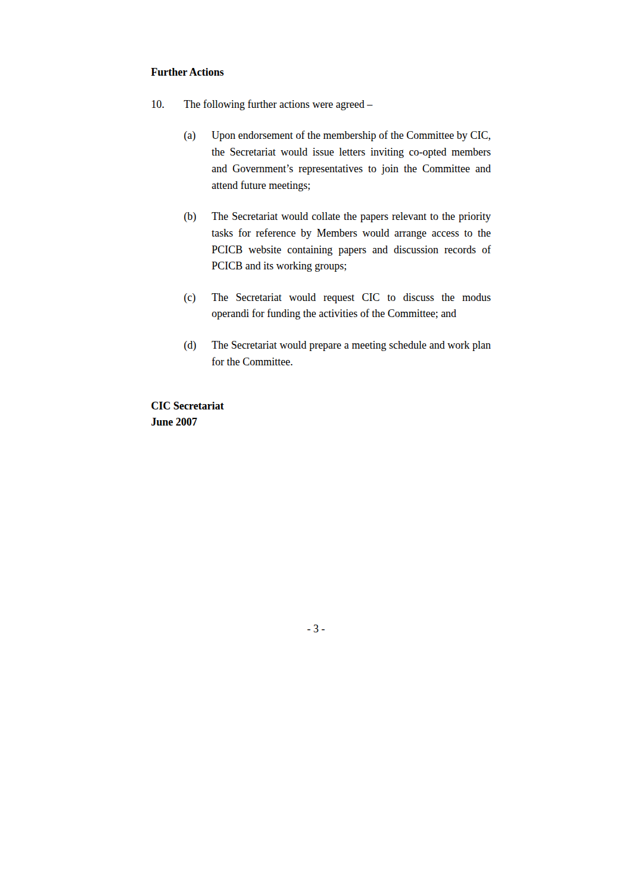Further Actions
10.
The following further actions were agreed –
(a) Upon endorsement of the membership of the Committee by CIC, the Secretariat would issue letters inviting co-opted members and Government’s representatives to join the Committee and attend future meetings;
(b) The Secretariat would collate the papers relevant to the priority tasks for reference by Members would arrange access to the PCICB website containing papers and discussion records of PCICB and its working groups;
(c) The Secretariat would request CIC to discuss the modus operandi for funding the activities of the Committee; and
(d) The Secretariat would prepare a meeting schedule and work plan for the Committee.
CIC Secretariat
June 2007
- 3 -